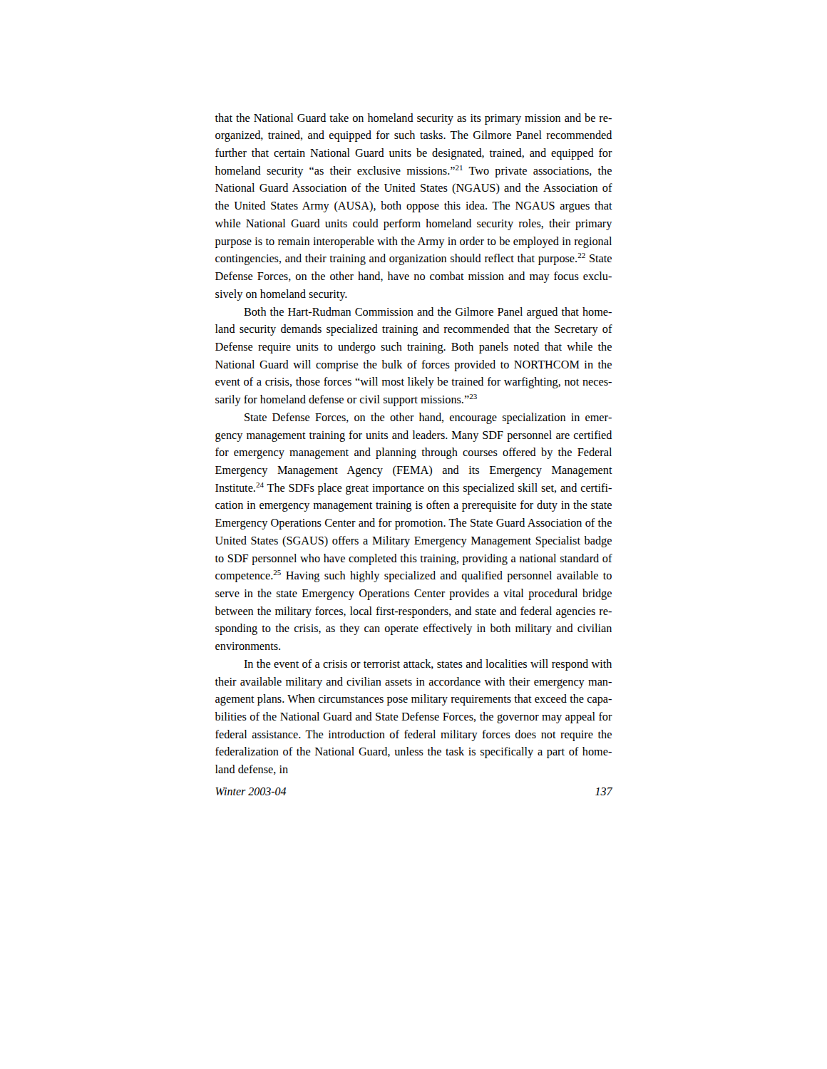that the National Guard take on homeland security as its primary mission and be reorganized, trained, and equipped for such tasks. The Gilmore Panel recommended further that certain National Guard units be designated, trained, and equipped for homeland security “as their exclusive missions.”21 Two private associations, the National Guard Association of the United States (NGAUS) and the Association of the United States Army (AUSA), both oppose this idea. The NGAUS argues that while National Guard units could perform homeland security roles, their primary purpose is to remain interoperable with the Army in order to be employed in regional contingencies, and their training and organization should reflect that purpose.22 State Defense Forces, on the other hand, have no combat mission and may focus exclusively on homeland security.
Both the Hart-Rudman Commission and the Gilmore Panel argued that homeland security demands specialized training and recommended that the Secretary of Defense require units to undergo such training. Both panels noted that while the National Guard will comprise the bulk of forces provided to NORTHCOM in the event of a crisis, those forces “will most likely be trained for warfighting, not necessarily for homeland defense or civil support missions.”23
State Defense Forces, on the other hand, encourage specialization in emergency management training for units and leaders. Many SDF personnel are certified for emergency management and planning through courses offered by the Federal Emergency Management Agency (FEMA) and its Emergency Management Institute.24 The SDFs place great importance on this specialized skill set, and certification in emergency management training is often a prerequisite for duty in the state Emergency Operations Center and for promotion. The State Guard Association of the United States (SGAUS) offers a Military Emergency Management Specialist badge to SDF personnel who have completed this training, providing a national standard of competence.25 Having such highly specialized and qualified personnel available to serve in the state Emergency Operations Center provides a vital procedural bridge between the military forces, local first-responders, and state and federal agencies responding to the crisis, as they can operate effectively in both military and civilian environments.
In the event of a crisis or terrorist attack, states and localities will respond with their available military and civilian assets in accordance with their emergency management plans. When circumstances pose military requirements that exceed the capabilities of the National Guard and State Defense Forces, the governor may appeal for federal assistance. The introduction of federal military forces does not require the federalization of the National Guard, unless the task is specifically a part of homeland defense, in
Winter 2003-04 137